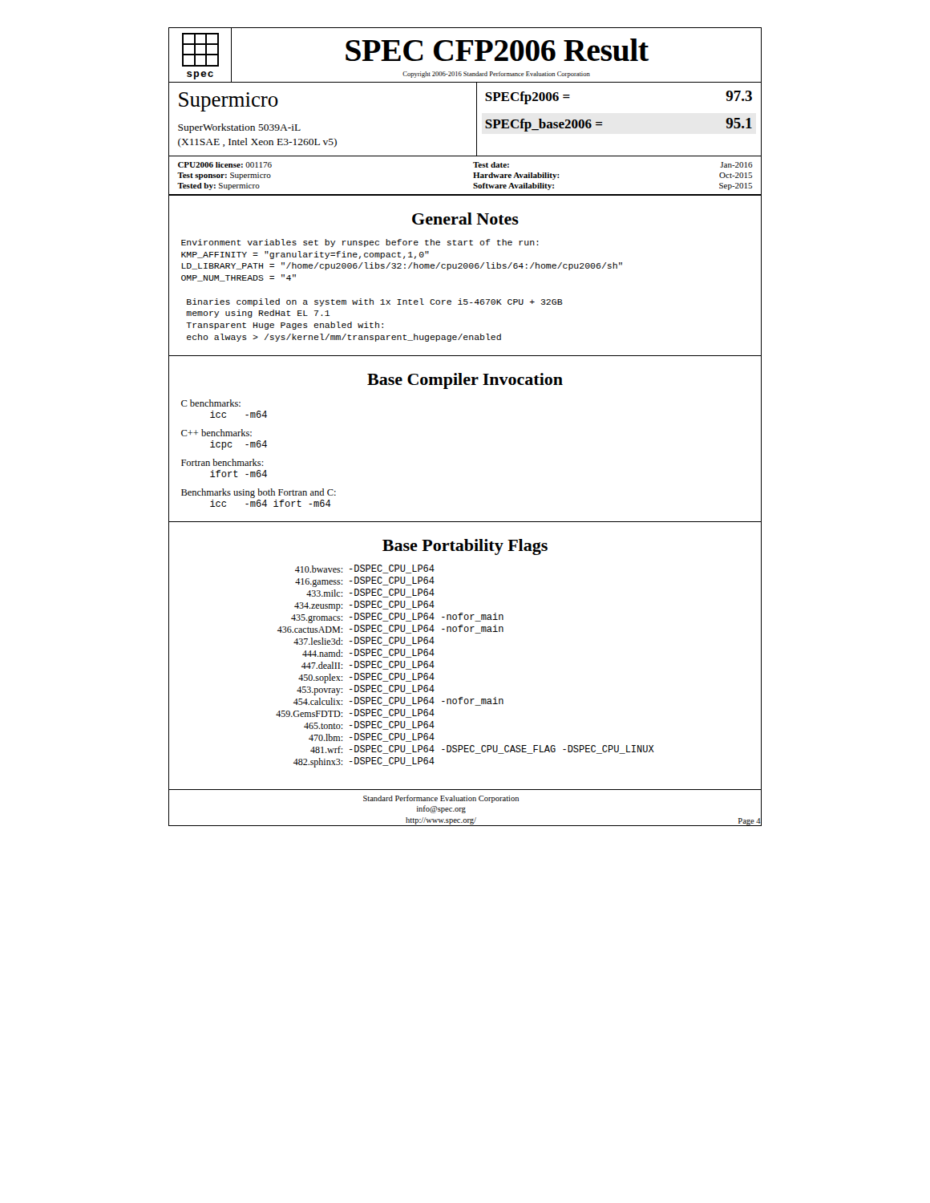spec
SPEC CFP2006 Result
Copyright 2006-2016 Standard Performance Evaluation Corporation
Supermicro
SuperWorkstation 5039A-iL
(X11SAE , Intel Xeon E3-1260L v5)
SPECfp2006 = 97.3
SPECfp_base2006 = 95.1
CPU2006 license: 001176
Test sponsor: Supermicro
Tested by: Supermicro
Test date: Jan-2016
Hardware Availability: Oct-2015
Software Availability: Sep-2015
General Notes
Environment variables set by runspec before the start of the run:
KMP_AFFINITY = "granularity=fine,compact,1,0"
LD_LIBRARY_PATH = "/home/cpu2006/libs/32:/home/cpu2006/libs/64:/home/cpu2006/sh"
OMP_NUM_THREADS = "4"

 Binaries compiled on a system with 1x Intel Core i5-4670K CPU + 32GB
 memory using RedHat EL 7.1
 Transparent Huge Pages enabled with:
 echo always > /sys/kernel/mm/transparent_hugepage/enabled
Base Compiler Invocation
C benchmarks:
icc -m64
C++ benchmarks:
icpc -m64
Fortran benchmarks:
ifort -m64
Benchmarks using both Fortran and C:
icc -m64 ifort -m64
Base Portability Flags
| 410.bwaves: | -DSPEC_CPU_LP64 |
| 416.gamess: | -DSPEC_CPU_LP64 |
| 433.milc: | -DSPEC_CPU_LP64 |
| 434.zeusmp: | -DSPEC_CPU_LP64 |
| 435.gromacs: | -DSPEC_CPU_LP64 -nofor_main |
| 436.cactusADM: | -DSPEC_CPU_LP64 -nofor_main |
| 437.leslie3d: | -DSPEC_CPU_LP64 |
| 444.namd: | -DSPEC_CPU_LP64 |
| 447.dealII: | -DSPEC_CPU_LP64 |
| 450.soplex: | -DSPEC_CPU_LP64 |
| 453.povray: | -DSPEC_CPU_LP64 |
| 454.calculix: | -DSPEC_CPU_LP64 -nofor_main |
| 459.GemsFDTD: | -DSPEC_CPU_LP64 |
| 465.tonto: | -DSPEC_CPU_LP64 |
| 470.lbm: | -DSPEC_CPU_LP64 |
| 481.wrf: | -DSPEC_CPU_LP64 -DSPEC_CPU_CASE_FLAG -DSPEC_CPU_LINUX |
| 482.sphinx3: | -DSPEC_CPU_LP64 |
Standard Performance Evaluation Corporation
info@spec.org
http://www.spec.org/
Page 4